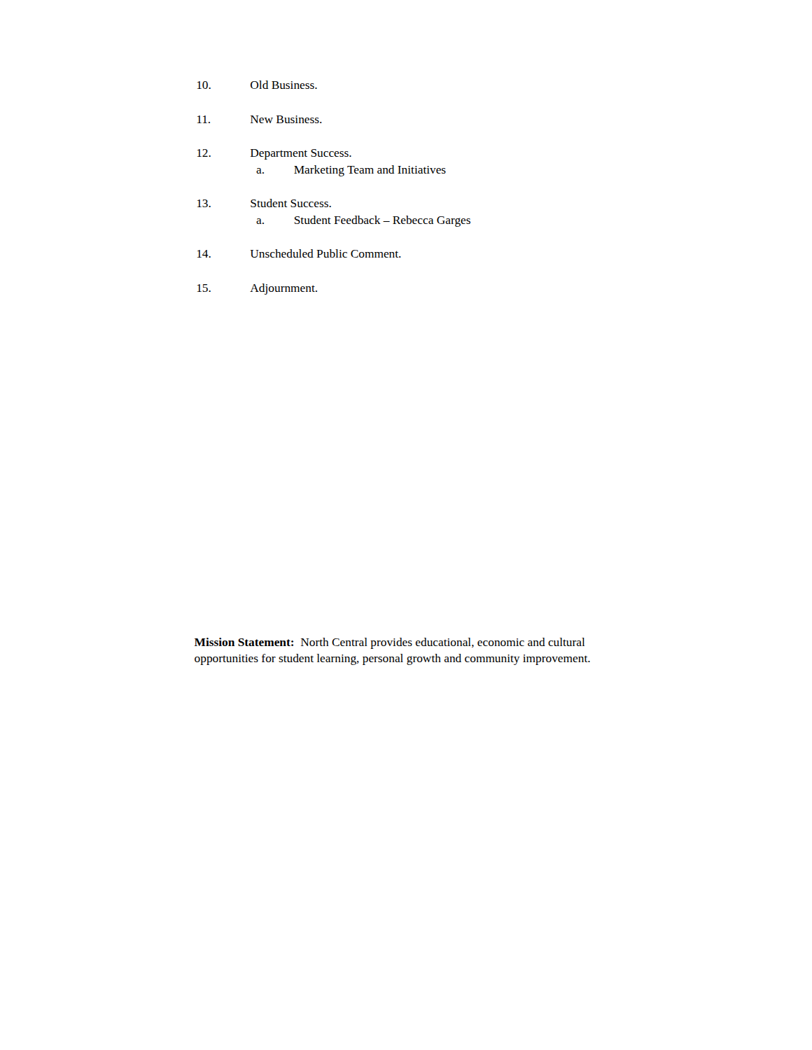10. Old Business.
11. New Business.
12. Department Success.
a. Marketing Team and Initiatives
13. Student Success.
a. Student Feedback – Rebecca Garges
14. Unscheduled Public Comment.
15. Adjournment.
Mission Statement: North Central provides educational, economic and cultural opportunities for student learning, personal growth and community improvement.